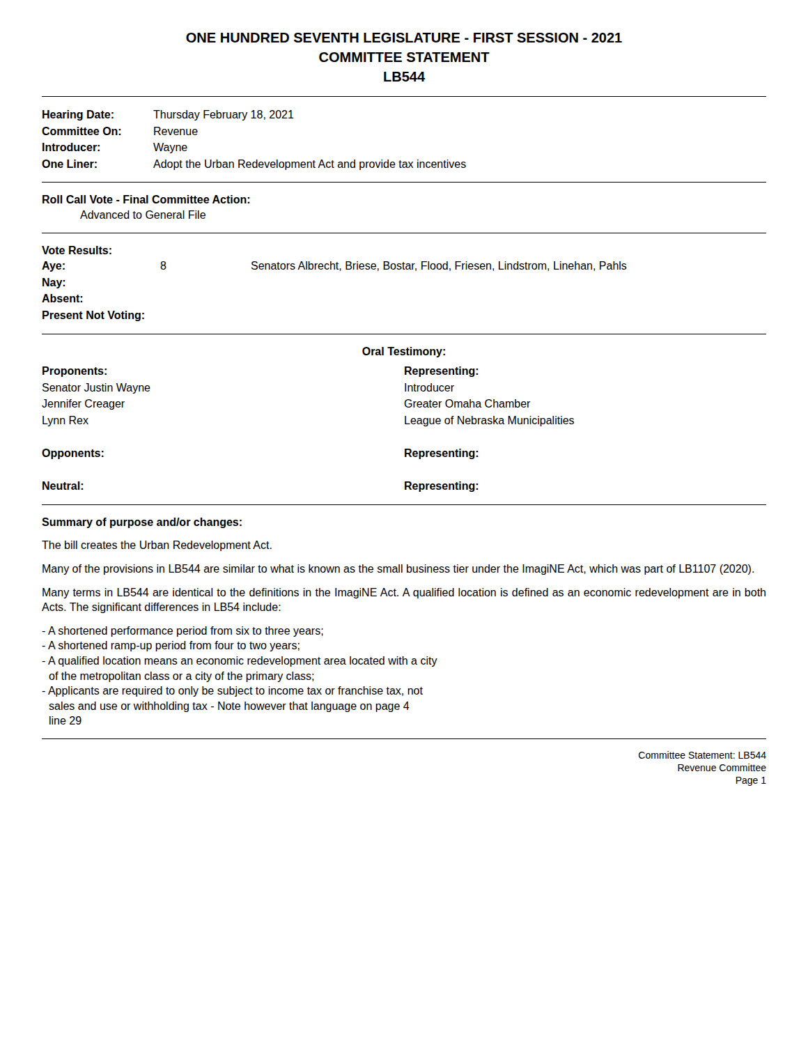ONE HUNDRED SEVENTH LEGISLATURE - FIRST SESSION - 2021
COMMITTEE STATEMENT
LB544
| Hearing Date: | Thursday February 18, 2021 |
| Committee On: | Revenue |
| Introducer: | Wayne |
| One Liner: | Adopt the Urban Redevelopment Act and provide tax incentives |
Roll Call Vote - Final Committee Action:
Advanced to General File
Vote Results:
| Aye: | 8 | Senators Albrecht, Briese, Bostar, Flood, Friesen, Lindstrom, Linehan, Pahls |
| Nay: | | |
| Absent: | | |
| Present Not Voting: | | |
Oral Testimony:
| Proponents: | Representing: |
| Senator Justin Wayne | Introducer |
| Jennifer Creager | Greater Omaha Chamber |
| Lynn Rex | League of Nebraska Municipalities |
| Opponents: | Representing: |
| Neutral: | Representing: |
Summary of purpose and/or changes:
The bill creates the Urban Redevelopment Act.
Many of the provisions in LB544 are similar to what is known as the small business tier under the ImagiNE Act, which was part of LB1107 (2020).
Many terms in LB544 are identical to the definitions in the ImagiNE Act. A qualified location is defined as an economic redevelopment are in both Acts. The significant differences in LB54 include:
- A shortened performance period from six to three years;
- A shortened ramp-up period from four to two years;
- A qualified location means an economic redevelopment area located with a cityof the metropolitan class or a city of the primary class;
- Applicants are required to only be subject to income tax or franchise tax, notsales and use or withholding tax - Note however that language on page 4 line 29
Committee Statement: LB544
Revenue Committee
Page 1